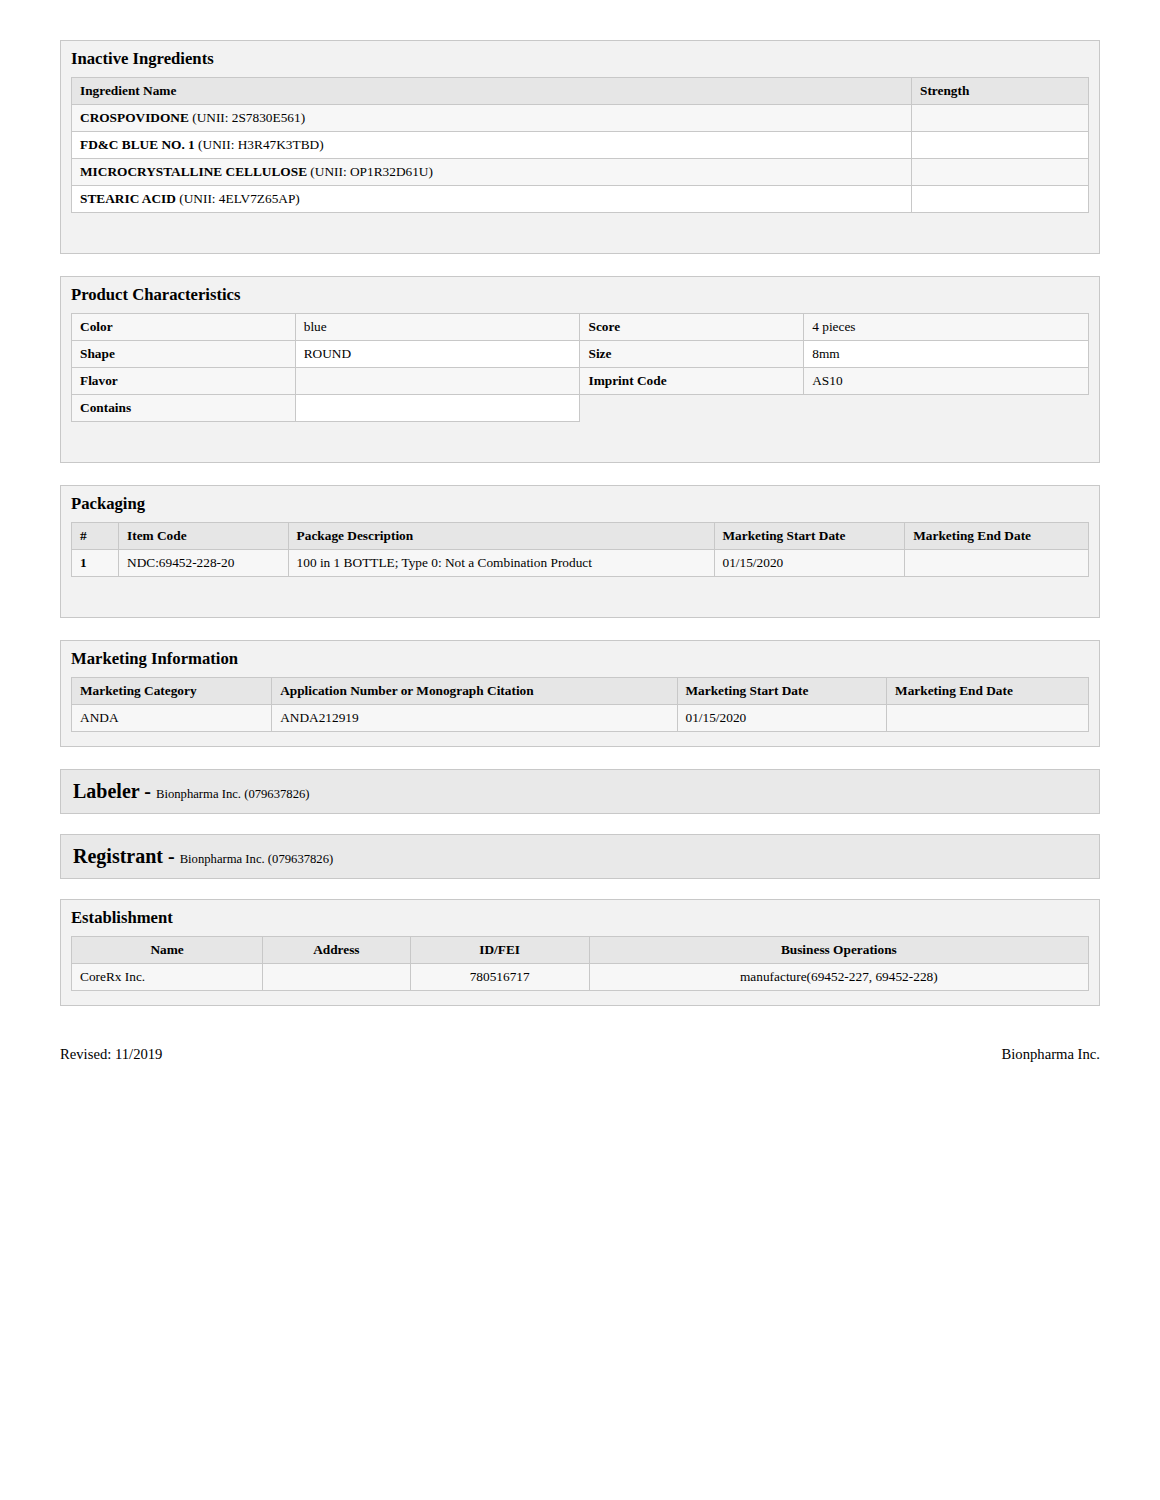Inactive Ingredients
| Ingredient Name | Strength |
| --- | --- |
| CROSPOVIDONE (UNII: 2S7830E561) | |
| FD&C BLUE NO. 1 (UNII: H3R47K3TBD) | |
| MICROCRYSTALLINE CELLULOSE (UNII: OP1R32D61U) | |
| STEARIC ACID (UNII: 4ELV7Z65AP) | |
Product Characteristics
| Color | blue | Score | 4 pieces |
| Shape | ROUND | Size | 8mm |
| Flavor | | Imprint Code | AS10 |
| Contains | | | |
Packaging
| # | Item Code | Package Description | Marketing Start Date | Marketing End Date |
| --- | --- | --- | --- | --- |
| 1 | NDC:69452-228-20 | 100 in 1 BOTTLE; Type 0: Not a Combination Product | 01/15/2020 | |
Marketing Information
| Marketing Category | Application Number or Monograph Citation | Marketing Start Date | Marketing End Date |
| --- | --- | --- | --- |
| ANDA | ANDA212919 | 01/15/2020 | |
Labeler - Bionpharma Inc. (079637826)
Registrant - Bionpharma Inc. (079637826)
Establishment
| Name | Address | ID/FEI | Business Operations |
| --- | --- | --- | --- |
| CoreRx Inc. | | 780516717 | manufacture(69452-227, 69452-228) |
Revised: 11/2019
Bionpharma Inc.